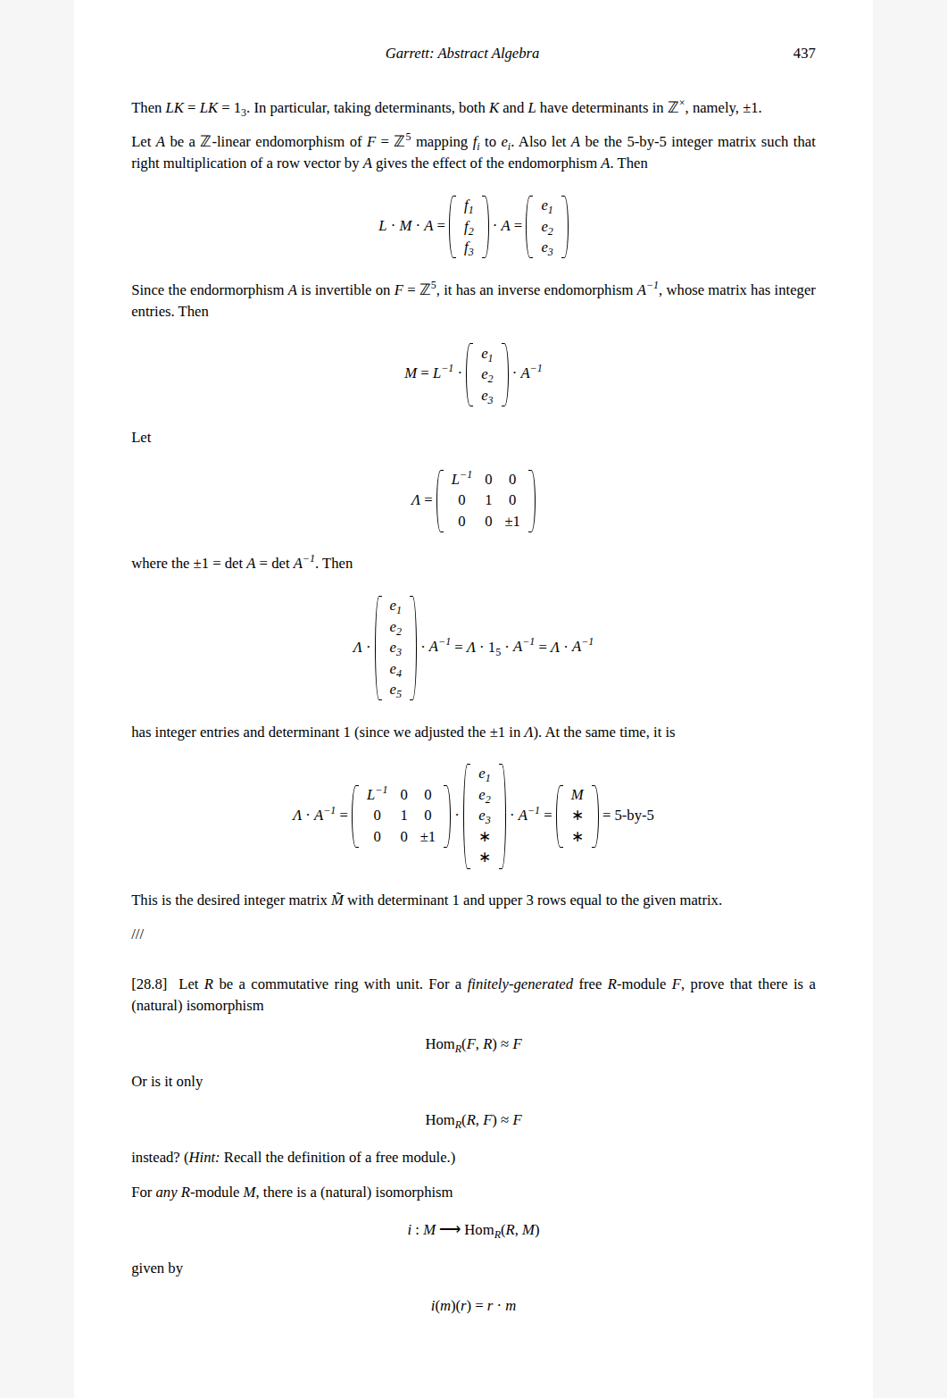Garrett: Abstract Algebra 437
Then LK = LK = 13. In particular, taking determinants, both K and L have determinants in ℤ×, namely, ±1.
Let A be a ℤ-linear endomorphism of F = ℤ5 mapping fi to ei. Also let A be the 5-by-5 integer matrix such that right multiplication of a row vector by A gives the effect of the endomorphism A. Then
L · M · A =
| f 1 |
| f 2 |
| f 3 |
· A =
| e 1 |
| e 2 |
| e 3 |
Since the endormorphism A is invertible on F = ℤ5, it has an inverse endomorphism A−1, whose matrix has integer entries. Then
M = L−1 ·
| e 1 |
| e 2 |
| e 3 |
· A−1
Let
Λ =
| L −1 | 0 | 0 |
| 0 | 1 | 0 |
| 0 | 0 | ±1 |
where the ±1 = det A = det A−1. Then
Λ ·
| e 1 |
| e 2 |
| e 3 |
| e 4 |
| e 5 |
· A−1 = Λ · 15 · A−1 = Λ · A−1
has integer entries and determinant 1 (since we adjusted the ±1 in Λ). At the same time, it is
Λ · A−1 =
| L −1 | 0 | 0 |
| 0 | 1 | 0 |
| 0 | 0 | ±1 |
·
| e 1 |
| e 2 |
| e 3 |
| ∗ |
| ∗ |
· A−1 =
| M |
| ∗ |
| ∗ |
= 5-by-5
This is the desired integer matrix M̃ with determinant 1 and upper 3 rows equal to the given matrix.
///
[28.8] Let R be a commutative ring with unit. For a finitely-generated free R-module F, prove that there is a (natural) isomorphism
HomR(F, R) ≈ F
Or is it only
HomR(R, F) ≈ F
instead? (Hint: Recall the definition of a free module.)
For any R-module M, there is a (natural) isomorphism
i : M ⟶ HomR(R, M)
given by
i(m)(r) = r · m